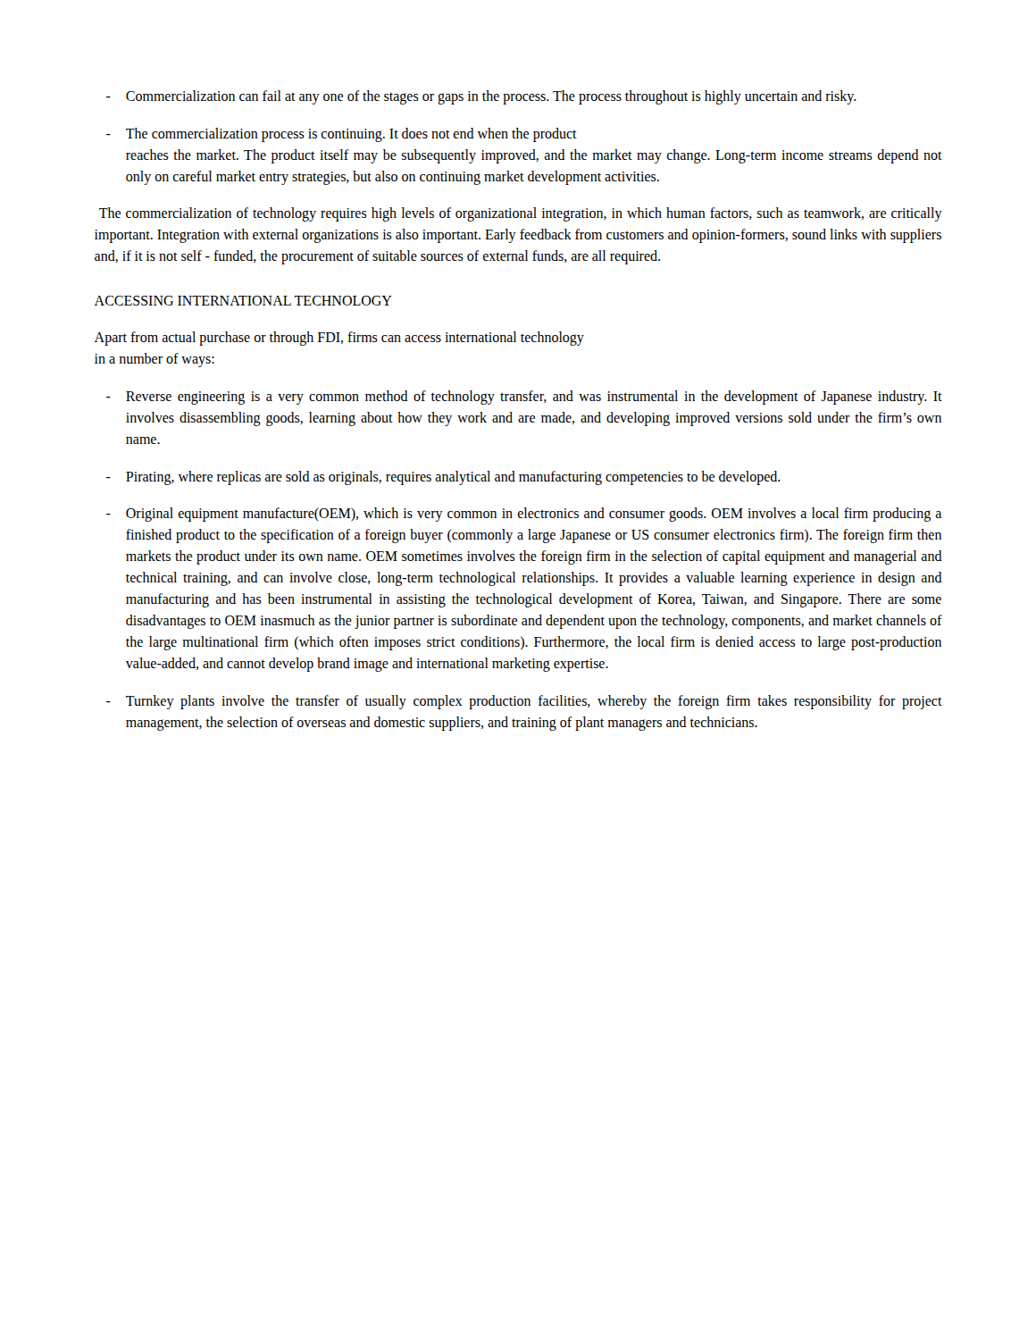Commercialization can fail at any one of the stages or gaps in the process. The process throughout is highly uncertain and risky.
The commercialization process is continuing. It does not end when the product
reaches the market. The product itself may be subsequently improved, and the market may change. Long-term income streams depend not only on careful market entry strategies, but also on continuing market development activities.
The commercialization of technology requires high levels of organizational integration, in which human factors, such as teamwork, are critically important. Integration with external organizations is also important. Early feedback from customers and opinion-formers, sound links with suppliers and, if it is not self - funded, the procurement of suitable sources of external funds, are all required.
Accessing International Technology
Apart from actual purchase or through FDI, firms can access international technology
in a number of ways:
Reverse engineering is a very common method of technology transfer, and was instrumental in the development of Japanese industry. It involves disassembling goods, learning about how they work and are made, and developing improved versions sold under the firm’s own name.
Pirating, where replicas are sold as originals, requires analytical and manufacturing competencies to be developed.
Original equipment manufacture(OEM), which is very common in electronics and consumer goods. OEM involves a local firm producing a finished product to the specification of a foreign buyer (commonly a large Japanese or US consumer electronics firm). The foreign firm then markets the product under its own name. OEM sometimes involves the foreign firm in the selection of capital equipment and managerial and technical training, and can involve close, long-term technological relationships. It provides a valuable learning experience in design and manufacturing and has been instrumental in assisting the technological development of Korea, Taiwan, and Singapore. There are some disadvantages to OEM inasmuch as the junior partner is subordinate and dependent upon the technology, components, and market channels of the large multinational firm (which often imposes strict conditions). Furthermore, the local firm is denied access to large post-production value-added, and cannot develop brand image and international marketing expertise.
Turnkey plants involve the transfer of usually complex production facilities, whereby the foreign firm takes responsibility for project management, the selection of overseas and domestic suppliers, and training of plant managers and technicians.